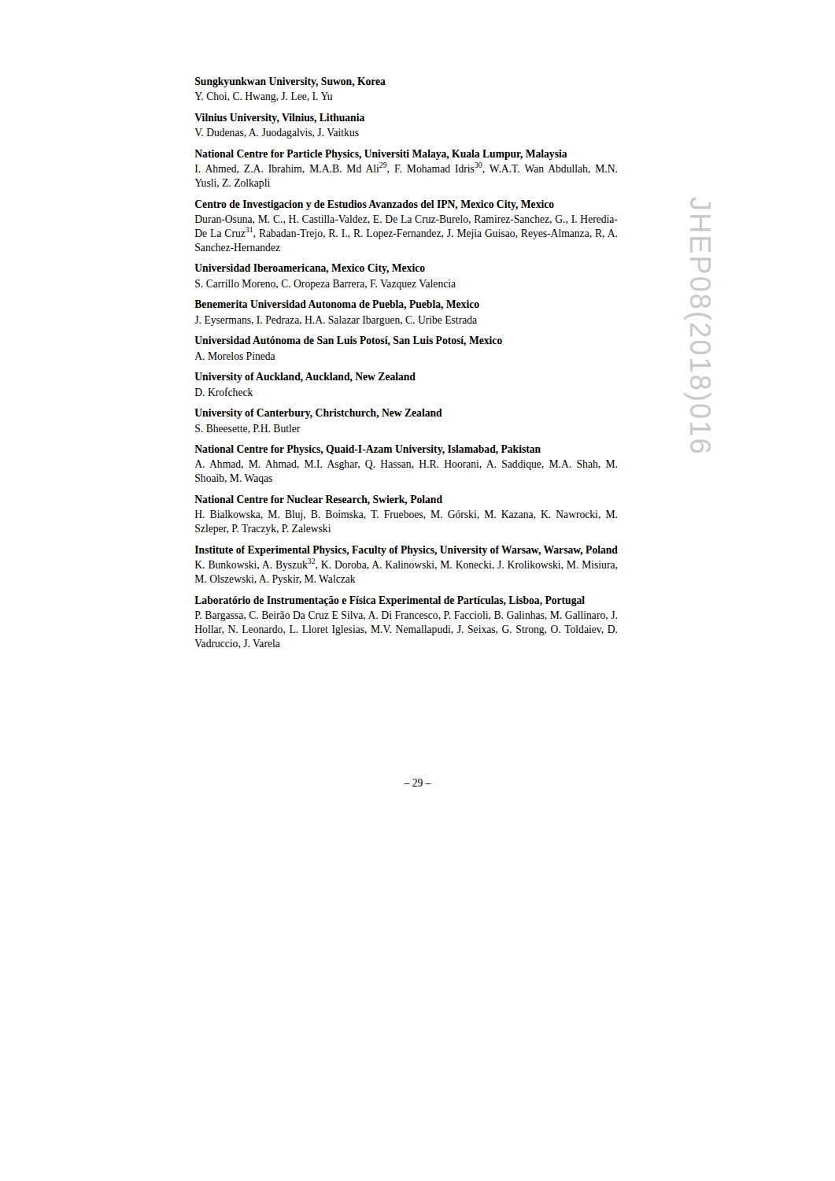JHEP08(2018)016
Sungkyunkwan University, Suwon, Korea
Y. Choi, C. Hwang, J. Lee, I. Yu
Vilnius University, Vilnius, Lithuania
V. Dudenas, A. Juodagalvis, J. Vaitkus
National Centre for Particle Physics, Universiti Malaya, Kuala Lumpur, Malaysia
I. Ahmed, Z.A. Ibrahim, M.A.B. Md Ali29, F. Mohamad Idris30, W.A.T. Wan Abdullah, M.N. Yusli, Z. Zolkapli
Centro de Investigacion y de Estudios Avanzados del IPN, Mexico City, Mexico
Duran-Osuna, M. C., H. Castilla-Valdez, E. De La Cruz-Burelo, Ramirez-Sanchez, G., I. Heredia-De La Cruz31, Rabadan-Trejo, R. I., R. Lopez-Fernandez, J. Mejia Guisao, Reyes-Almanza, R, A. Sanchez-Hernandez
Universidad Iberoamericana, Mexico City, Mexico
S. Carrillo Moreno, C. Oropeza Barrera, F. Vazquez Valencia
Benemerita Universidad Autonoma de Puebla, Puebla, Mexico
J. Eysermans, I. Pedraza, H.A. Salazar Ibarguen, C. Uribe Estrada
Universidad Autónoma de San Luis Potosí, San Luis Potosí, Mexico
A. Morelos Pineda
University of Auckland, Auckland, New Zealand
D. Krofcheck
University of Canterbury, Christchurch, New Zealand
S. Bheesette, P.H. Butler
National Centre for Physics, Quaid-I-Azam University, Islamabad, Pakistan
A. Ahmad, M. Ahmad, M.I. Asghar, Q. Hassan, H.R. Hoorani, A. Saddique, M.A. Shah, M. Shoaib, M. Waqas
National Centre for Nuclear Research, Swierk, Poland
H. Bialkowska, M. Bluj, B. Boimska, T. Frueboes, M. Górski, M. Kazana, K. Nawrocki, M. Szleper, P. Traczyk, P. Zalewski
Institute of Experimental Physics, Faculty of Physics, University of Warsaw, Warsaw, Poland
K. Bunkowski, A. Byszuk32, K. Doroba, A. Kalinowski, M. Konecki, J. Krolikowski, M. Misiura, M. Olszewski, A. Pyskir, M. Walczak
Laboratório de Instrumentação e Física Experimental de Partículas, Lisboa, Portugal
P. Bargassa, C. Beirão Da Cruz E Silva, A. Di Francesco, P. Faccioli, B. Galinhas, M. Gallinaro, J. Hollar, N. Leonardo, L. Lloret Iglesias, M.V. Nemallapudi, J. Seixas, G. Strong, O. Toldaiev, D. Vadruccio, J. Varela
– 29 –